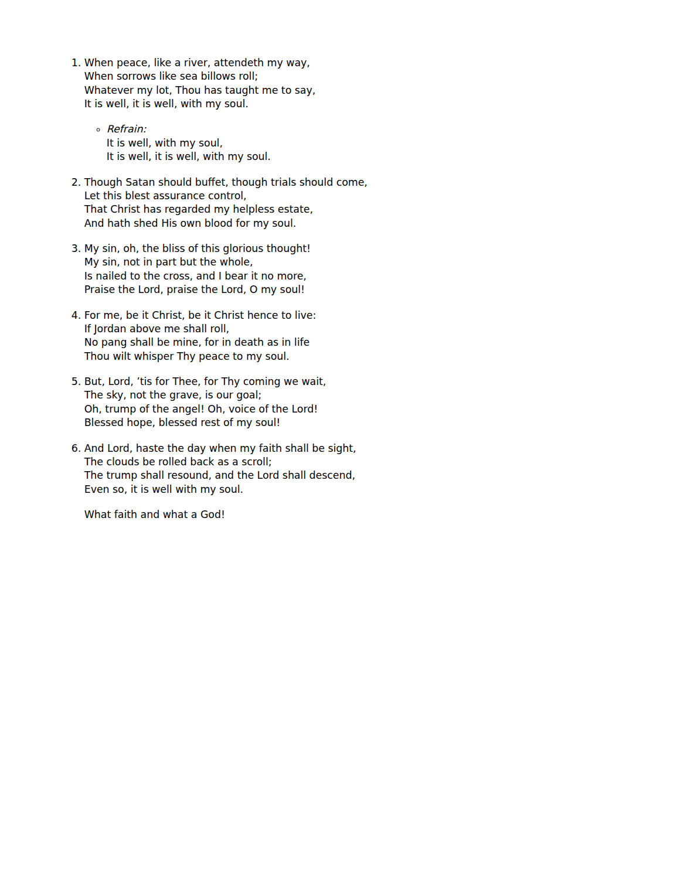When peace, like a river, attendeth my way,
When sorrows like sea billows roll;
Whatever my lot, Thou has taught me to say,
It is well, it is well, with my soul.
Refrain:
It is well, with my soul,
It is well, it is well, with my soul.
Though Satan should buffet, though trials should come,
Let this blest assurance control,
That Christ has regarded my helpless estate,
And hath shed His own blood for my soul.
My sin, oh, the bliss of this glorious thought!
My sin, not in part but the whole,
Is nailed to the cross, and I bear it no more,
Praise the Lord, praise the Lord, O my soul!
For me, be it Christ, be it Christ hence to live:
If Jordan above me shall roll,
No pang shall be mine, for in death as in life
Thou wilt whisper Thy peace to my soul.
But, Lord, ’tis for Thee, for Thy coming we wait,
The sky, not the grave, is our goal;
Oh, trump of the angel! Oh, voice of the Lord!
Blessed hope, blessed rest of my soul!
And Lord, haste the day when my faith shall be sight,
The clouds be rolled back as a scroll;
The trump shall resound, and the Lord shall descend,
Even so, it is well with my soul.
What faith and what a God!